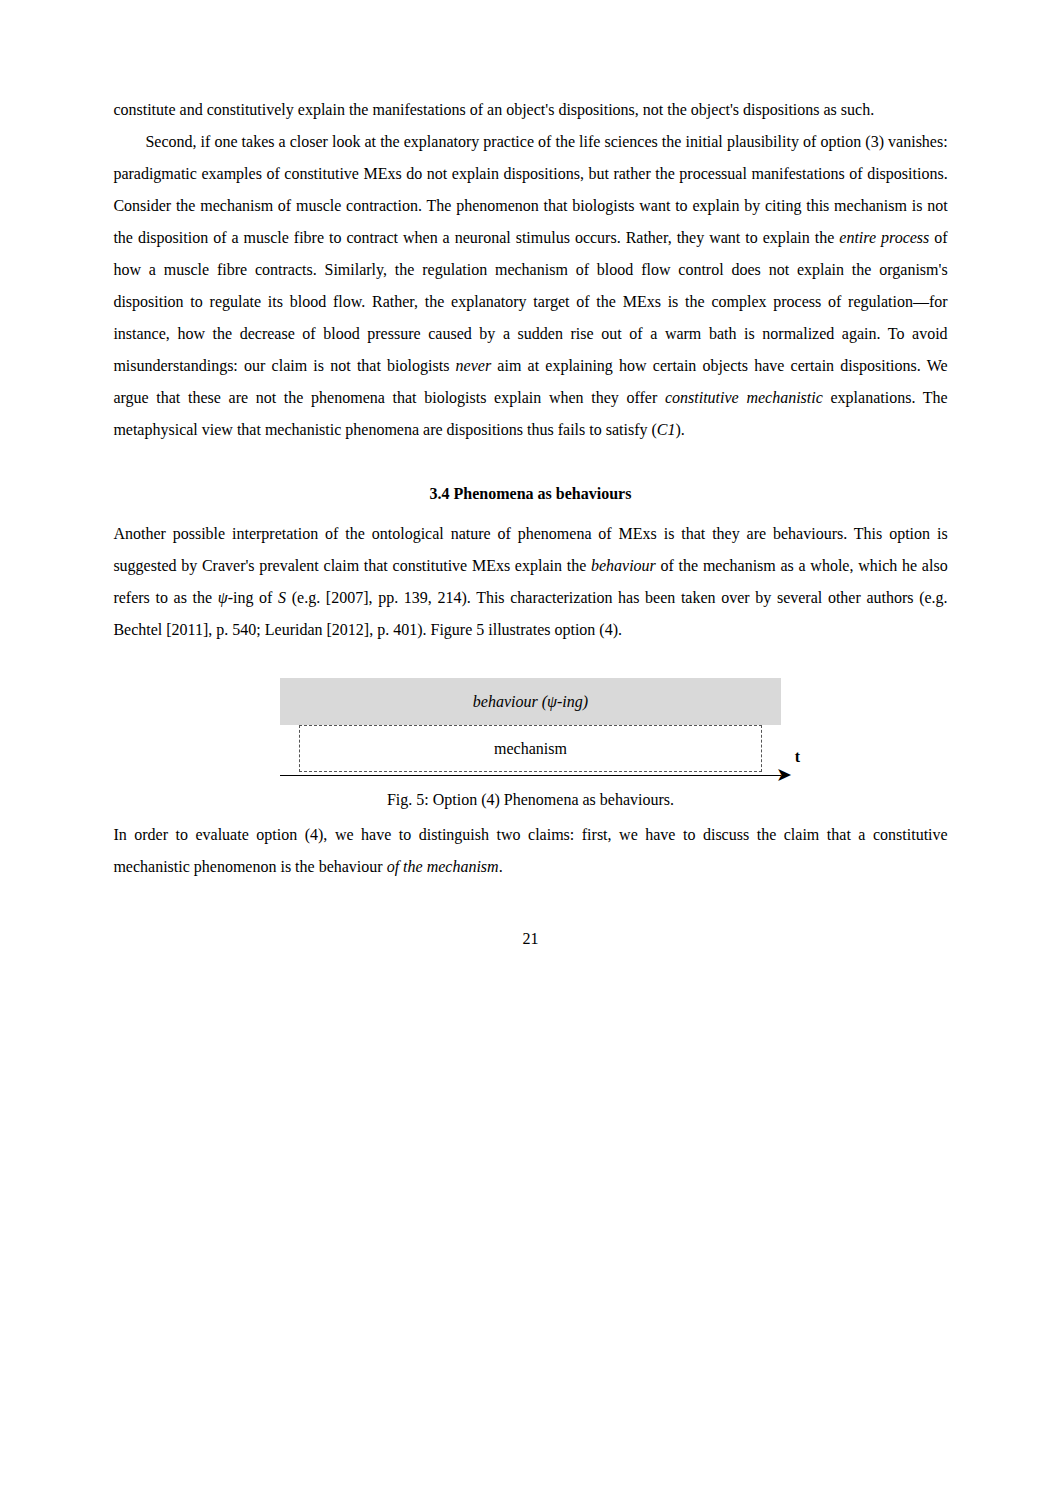constitute and constitutively explain the manifestations of an object's dispositions, not the object's dispositions as such.
Second, if one takes a closer look at the explanatory practice of the life sciences the initial plausibility of option (3) vanishes: paradigmatic examples of constitutive MExs do not explain dispositions, but rather the processual manifestations of dispositions. Consider the mechanism of muscle contraction. The phenomenon that biologists want to explain by citing this mechanism is not the disposition of a muscle fibre to contract when a neuronal stimulus occurs. Rather, they want to explain the entire process of how a muscle fibre contracts. Similarly, the regulation mechanism of blood flow control does not explain the organism's disposition to regulate its blood flow. Rather, the explanatory target of the MExs is the complex process of regulation—for instance, how the decrease of blood pressure caused by a sudden rise out of a warm bath is normalized again. To avoid misunderstandings: our claim is not that biologists never aim at explaining how certain objects have certain dispositions. We argue that these are not the phenomena that biologists explain when they offer constitutive mechanistic explanations. The metaphysical view that mechanistic phenomena are dispositions thus fails to satisfy (C1).
3.4 Phenomena as behaviours
Another possible interpretation of the ontological nature of phenomena of MExs is that they are behaviours. This option is suggested by Craver's prevalent claim that constitutive MExs explain the behaviour of the mechanism as a whole, which he also refers to as the ψ-ing of S (e.g. [2007], pp. 139, 214). This characterization has been taken over by several other authors (e.g. Bechtel [2011], p. 540; Leuridan [2012], p. 401). Figure 5 illustrates option (4).
behaviour (ψ-ing)
mechanism
t ➤
Fig. 5: Option (4) Phenomena as behaviours.
In order to evaluate option (4), we have to distinguish two claims: first, we have to discuss the claim that a constitutive mechanistic phenomenon is the behaviour of the mechanism.
21